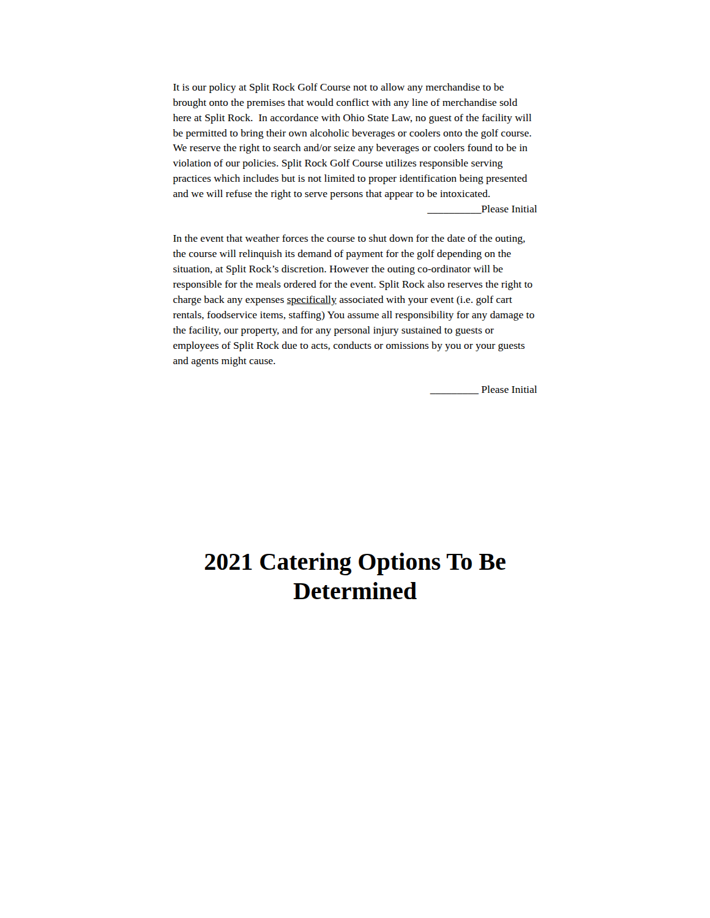It is our policy at Split Rock Golf Course not to allow any merchandise to be brought onto the premises that would conflict with any line of merchandise sold here at Split Rock. In accordance with Ohio State Law, no guest of the facility will be permitted to bring their own alcoholic beverages or coolers onto the golf course. We reserve the right to search and/or seize any beverages or coolers found to be in violation of our policies. Split Rock Golf Course utilizes responsible serving practices which includes but is not limited to proper identification being presented and we will refuse the right to serve persons that appear to be intoxicated.
__________Please Initial
In the event that weather forces the course to shut down for the date of the outing, the course will relinquish its demand of payment for the golf depending on the situation, at Split Rock’s discretion. However the outing co-ordinator will be responsible for the meals ordered for the event. Split Rock also reserves the right to charge back any expenses specifically associated with your event (i.e. golf cart rentals, foodservice items, staffing) You assume all responsibility for any damage to the facility, our property, and for any personal injury sustained to guests or employees of Split Rock due to acts, conducts or omissions by you or your guests and agents might cause.
_________ Please Initial
2021 Catering Options To Be Determined